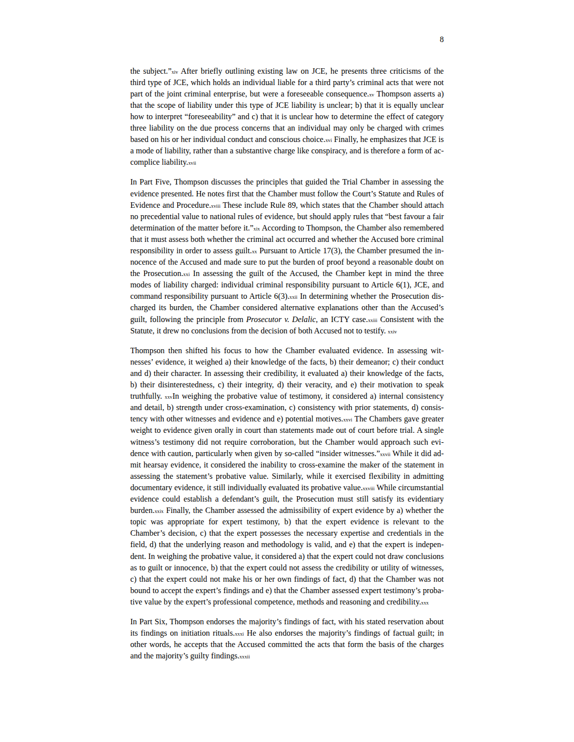8
the subject.”xiv After briefly outlining existing law on JCE, he presents three criticisms of the third type of JCE, which holds an individual liable for a third party’s criminal acts that were not part of the joint criminal enterprise, but were a foreseeable consequence.xv Thompson asserts a) that the scope of liability under this type of JCE liability is unclear; b) that it is equally unclear how to interpret “foreseeability” and c) that it is unclear how to determine the effect of category three liability on the due process concerns that an individual may only be charged with crimes based on his or her individual conduct and conscious choice.xvi Finally, he emphasizes that JCE is a mode of liability, rather than a substantive charge like conspiracy, and is therefore a form of accomplice liability.xvii
In Part Five, Thompson discusses the principles that guided the Trial Chamber in assessing the evidence presented. He notes first that the Chamber must follow the Court’s Statute and Rules of Evidence and Procedure.xviii These include Rule 89, which states that the Chamber should attach no precedential value to national rules of evidence, but should apply rules that “best favour a fair determination of the matter before it.”xix According to Thompson, the Chamber also remembered that it must assess both whether the criminal act occurred and whether the Accused bore criminal responsibility in order to assess guilt.xx Pursuant to Article 17(3), the Chamber presumed the innocence of the Accused and made sure to put the burden of proof beyond a reasonable doubt on the Prosecution.xxi In assessing the guilt of the Accused, the Chamber kept in mind the three modes of liability charged: individual criminal responsibility pursuant to Article 6(1), JCE, and command responsibility pursuant to Article 6(3).xxii In determining whether the Prosecution discharged its burden, the Chamber considered alternative explanations other than the Accused’s guilt, following the principle from Prosecutor v. Delalic, an ICTY case.xxiii Consistent with the Statute, it drew no conclusions from the decision of both Accused not to testify. xxiv
Thompson then shifted his focus to how the Chamber evaluated evidence. In assessing witnesses’ evidence, it weighed a) their knowledge of the facts, b) their demeanor; c) their conduct and d) their character. In assessing their credibility, it evaluated a) their knowledge of the facts, b) their disinterestedness, c) their integrity, d) their veracity, and e) their motivation to speak truthfully. xxv In weighing the probative value of testimony, it considered a) internal consistency and detail, b) strength under cross-examination, c) consistency with prior statements, d) consistency with other witnesses and evidence and e) potential motives.xxvi The Chambers gave greater weight to evidence given orally in court than statements made out of court before trial. A single witness’s testimony did not require corroboration, but the Chamber would approach such evidence with caution, particularly when given by so-called “insider witnesses.”xxvii While it did admit hearsay evidence, it considered the inability to cross-examine the maker of the statement in assessing the statement’s probative value. Similarly, while it exercised flexibility in admitting documentary evidence, it still individually evaluated its probative value.xxviii While circumstantial evidence could establish a defendant’s guilt, the Prosecution must still satisfy its evidentiary burden.xxix Finally, the Chamber assessed the admissibility of expert evidence by a) whether the topic was appropriate for expert testimony, b) that the expert evidence is relevant to the Chamber’s decision, c) that the expert possesses the necessary expertise and credentials in the field, d) that the underlying reason and methodology is valid, and e) that the expert is independent. In weighing the probative value, it considered a) that the expert could not draw conclusions as to guilt or innocence, b) that the expert could not assess the credibility or utility of witnesses, c) that the expert could not make his or her own findings of fact, d) that the Chamber was not bound to accept the expert’s findings and e) that the Chamber assessed expert testimony’s probative value by the expert’s professional competence, methods and reasoning and credibility.xxx
In Part Six, Thompson endorses the majority’s findings of fact, with his stated reservation about its findings on initiation rituals.xxxi He also endorses the majority’s findings of factual guilt; in other words, he accepts that the Accused committed the acts that form the basis of the charges and the majority’s guilty findings.xxxii